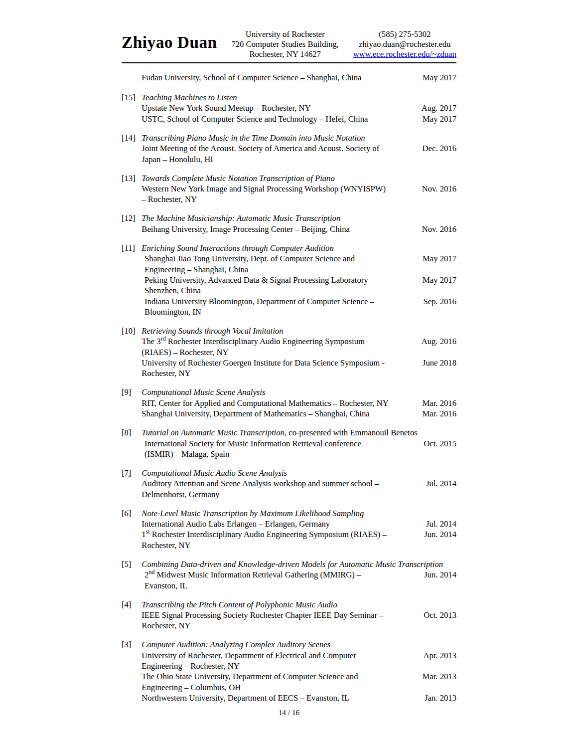Zhiyao Duan
University of Rochester
720 Computer Studies Building,
Rochester, NY 14627
(585) 275-5302
zhiyao.duan@rochester.edu
www.ece.rochester.edu/~zduan
Fudan University, School of Computer Science – Shanghai, China May 2017
[15] Teaching Machines to Listen
Upstate New York Sound Meetup – Rochester, NY Aug. 2017
USTC, School of Computer Science and Technology – Hefei, China May 2017
[14] Transcribing Piano Music in the Time Domain into Music Notation
Joint Meeting of the Acoust. Society of America and Acoust. Society of Japan – Honolulu, HI Dec. 2016
[13] Towards Complete Music Notation Transcription of Piano
Western New York Image and Signal Processing Workshop (WNYISPW) – Rochester, NY Nov. 2016
[12] The Machine Musicianship: Automatic Music Transcription
Beihang University, Image Processing Center – Beijing, China Nov. 2016
[11] Enriching Sound Interactions through Computer Audition
Shanghai Jiao Tong University, Dept. of Computer Science and Engineering – Shanghai, China May 2017
Peking University, Advanced Data & Signal Processing Laboratory – Shenzhen, China May 2017
Indiana University Bloomington, Department of Computer Science – Bloomington, IN Sep. 2016
[10] Retrieving Sounds through Vocal Imitation
The 3rd Rochester Interdisciplinary Audio Engineering Symposium (RIAES) – Rochester, NY Aug. 2016
University of Rochester Goergen Institute for Data Science Symposium - Rochester, NY June 2018
[9] Computational Music Scene Analysis
RIT, Center for Applied and Computational Mathematics – Rochester, NY Mar. 2016
Shanghai University, Department of Mathematics – Shanghai, China Mar. 2016
[8] Tutorial on Automatic Music Transcription, co-presented with Emmanouil Benetos
International Society for Music Information Retrieval conference (ISMIR) – Malaga, Spain Oct. 2015
[7] Computational Music Audio Scene Analysis
Auditory Attention and Scene Analysis workshop and summer school – Delmenhorst, Germany Jul. 2014
[6] Note-Level Music Transcription by Maximum Likelihood Sampling
International Audio Labs Erlangen – Erlangen, Germany Jul. 2014
1st Rochester Interdisciplinary Audio Engineering Symposium (RIAES) – Rochester, NY Jun. 2014
[5] Combining Data-driven and Knowledge-driven Models for Automatic Music Transcription
2nd Midwest Music Information Retrieval Gathering (MMIRG) – Evanston, IL Jun. 2014
[4] Transcribing the Pitch Content of Polyphonic Music Audio
IEEE Signal Processing Society Rochester Chapter IEEE Day Seminar – Rochester, NY Oct. 2013
[3] Computer Audition: Analyzing Complex Auditory Scenes
University of Rochester, Department of Electrical and Computer Engineering – Rochester, NY Apr. 2013
The Ohio State University, Department of Computer Science and Engineering – Columbus, OH Mar. 2013
Northwestern University, Department of EECS – Evanston, IL Jan. 2013
14 / 16